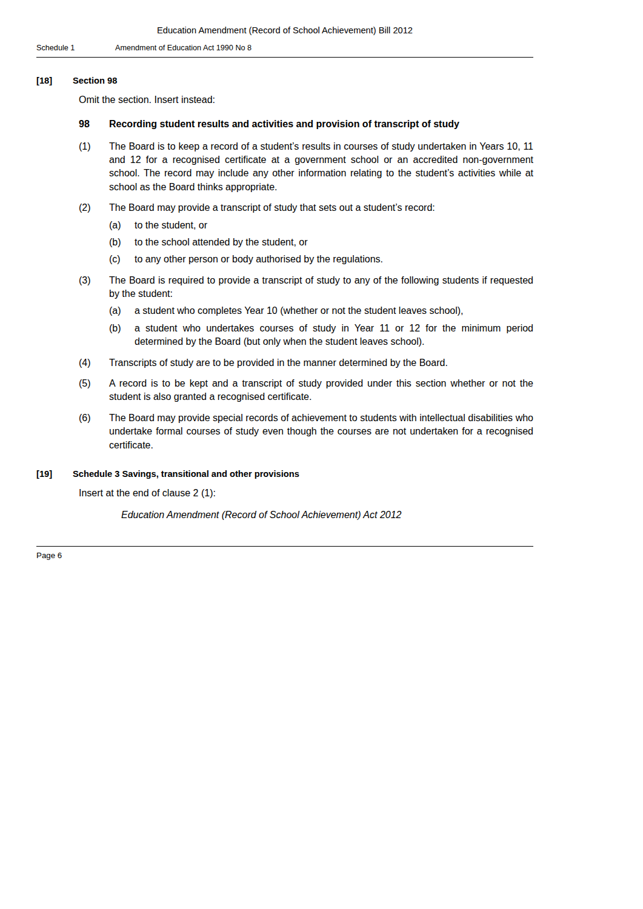Education Amendment (Record of School Achievement) Bill 2012
Schedule 1 Amendment of Education Act 1990 No 8
[18] Section 98
Omit the section. Insert instead:
98 Recording student results and activities and provision of transcript of study
(1) The Board is to keep a record of a student’s results in courses of study undertaken in Years 10, 11 and 12 for a recognised certificate at a government school or an accredited non-government school. The record may include any other information relating to the student’s activities while at school as the Board thinks appropriate.
(2) The Board may provide a transcript of study that sets out a student’s record:
(a) to the student, or
(b) to the school attended by the student, or
(c) to any other person or body authorised by the regulations.
(3) The Board is required to provide a transcript of study to any of the following students if requested by the student:
(a) a student who completes Year 10 (whether or not the student leaves school),
(b) a student who undertakes courses of study in Year 11 or 12 for the minimum period determined by the Board (but only when the student leaves school).
(4) Transcripts of study are to be provided in the manner determined by the Board.
(5) A record is to be kept and a transcript of study provided under this section whether or not the student is also granted a recognised certificate.
(6) The Board may provide special records of achievement to students with intellectual disabilities who undertake formal courses of study even though the courses are not undertaken for a recognised certificate.
[19] Schedule 3 Savings, transitional and other provisions
Insert at the end of clause 2 (1):
Education Amendment (Record of School Achievement) Act 2012
Page 6